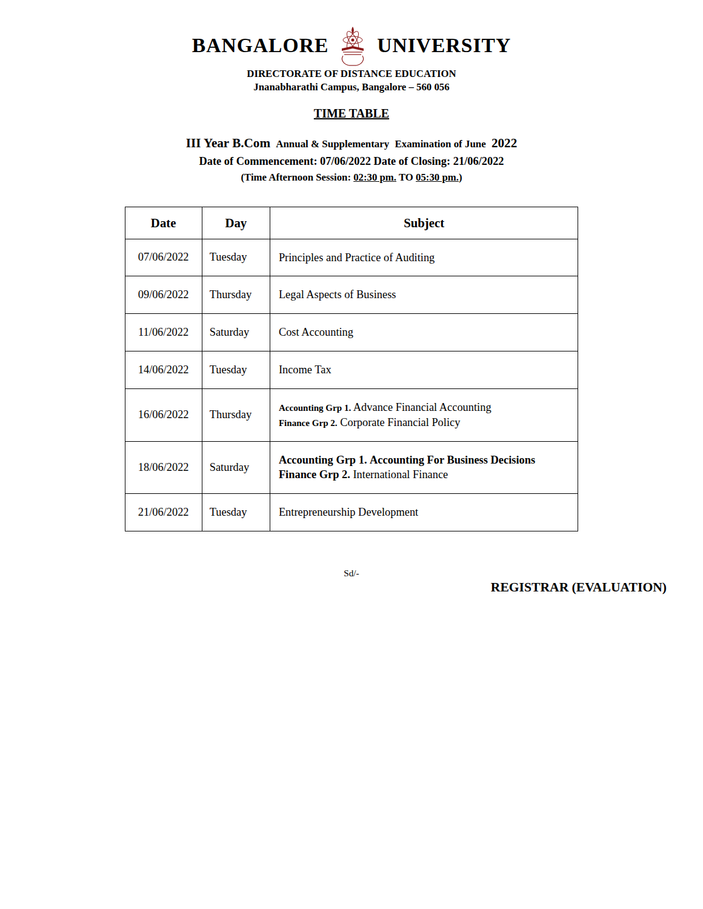BANGALORE
UNIVERSITY
DIRECTORATE OF DISTANCE EDUCATION
Jnanabharathi Campus, Bangalore – 560 056
TIME TABLE
III Year B.Com Annual & Supplementary Examination of June 2022
Date of Commencement: 07/06/2022 Date of Closing: 21/06/2022
(Time Afternoon Session: 02:30 pm. TO 05:30 pm.)
| Date | Day | Subject |
| --- | --- | --- |
| 07/06/2022 | Tuesday | Principles and Practice of Auditing |
| 09/06/2022 | Thursday | Legal Aspects of Business |
| 11/06/2022 | Saturday | Cost Accounting |
| 14/06/2022 | Tuesday | Income Tax |
| 16/06/2022 | Thursday | Accounting Grp 1. Advance Financial Accounting Finance Grp 2. Corporate Financial Policy |
| 18/06/2022 | Saturday | Accounting Grp 1. Accounting For Business Decisions Finance Grp 2. International Finance |
| 21/06/2022 | Tuesday | Entrepreneurship Development |
Sd/-
REGISTRAR (EVALUATION)